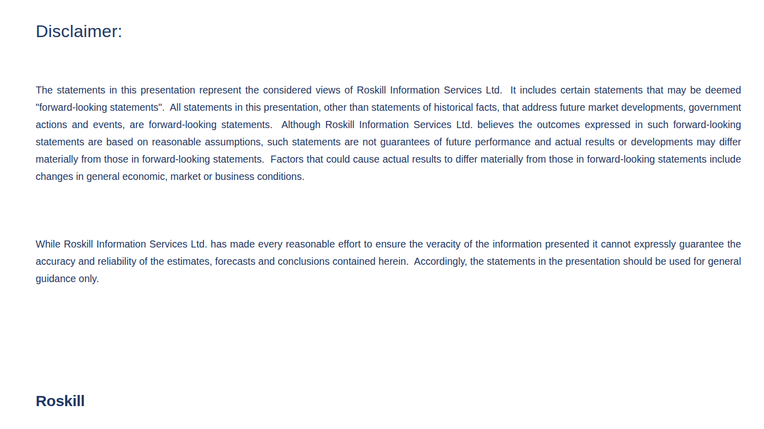Disclaimer:
The statements in this presentation represent the considered views of Roskill Information Services Ltd. It includes certain statements that may be deemed "forward-looking statements". All statements in this presentation, other than statements of historical facts, that address future market developments, government actions and events, are forward-looking statements. Although Roskill Information Services Ltd. believes the outcomes expressed in such forward-looking statements are based on reasonable assumptions, such statements are not guarantees of future performance and actual results or developments may differ materially from those in forward-looking statements. Factors that could cause actual results to differ materially from those in forward-looking statements include changes in general economic, market or business conditions.
While Roskill Information Services Ltd. has made every reasonable effort to ensure the veracity of the information presented it cannot expressly guarantee the accuracy and reliability of the estimates, forecasts and conclusions contained herein. Accordingly, the statements in the presentation should be used for general guidance only.
Roskill